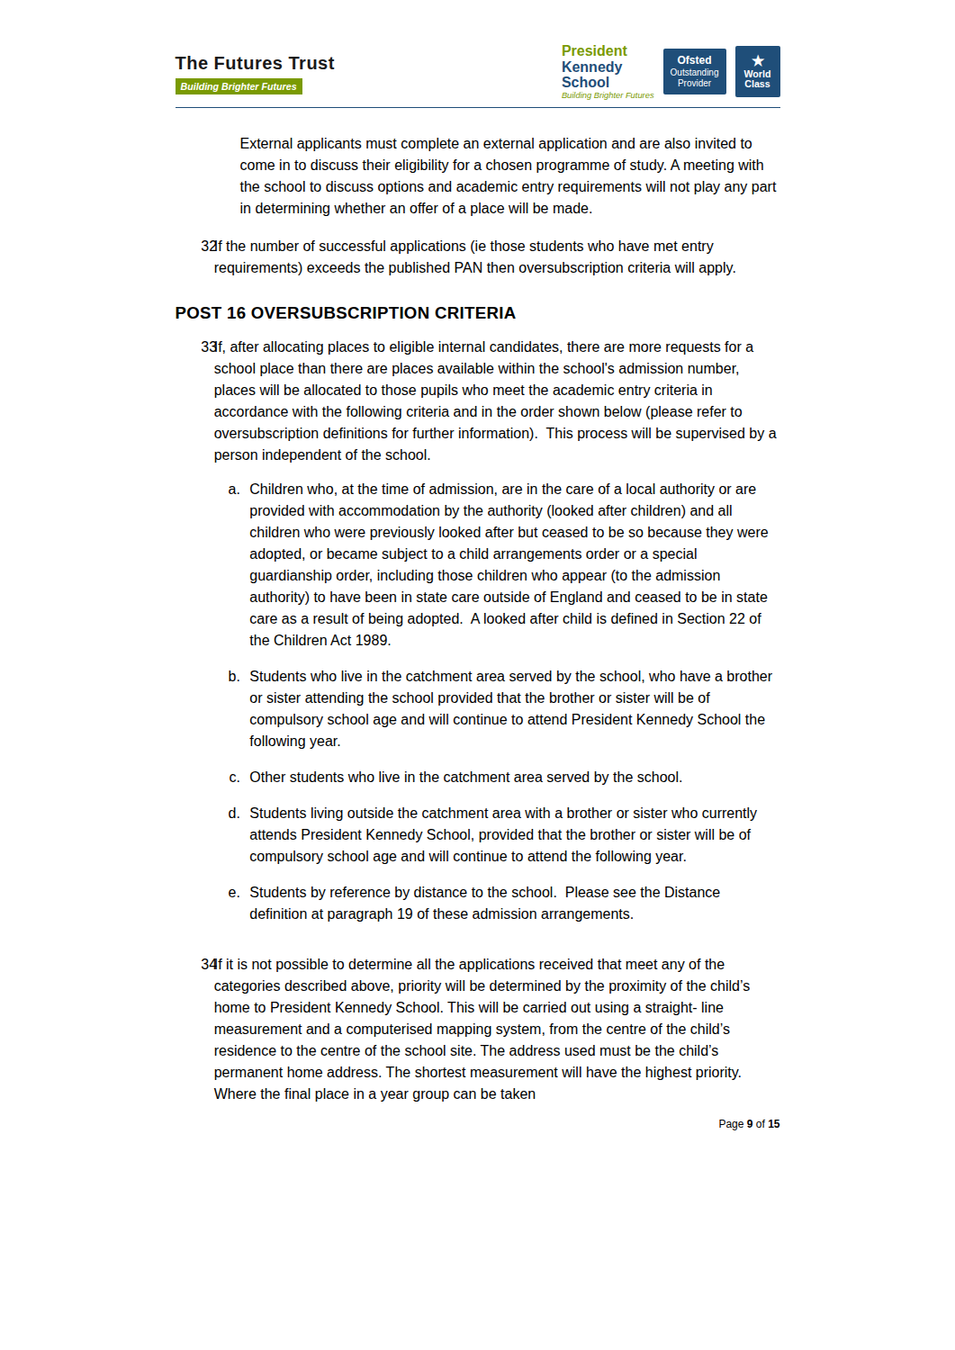The Futures Trust
Building Brighter Futures
President
Kennedy
School
Building Brighter Futures
Ofsted Outstanding
Provider
★ World
Class
External applicants must complete an external application and are also invited to come in to discuss their eligibility for a chosen programme of study. A meeting with the school to discuss options and academic entry requirements will not play any part in determining whether an offer of a place will be made.
32
If the number of successful applications (ie those students who have met entry requirements) exceeds the published PAN then oversubscription criteria will apply.
POST 16 OVERSUBSCRIPTION CRITERIA
33
If, after allocating places to eligible internal candidates, there are more requests for a school place than there are places available within the school's admission number, places will be allocated to those pupils who meet the academic entry criteria in accordance with the following criteria and in the order shown below (please refer to oversubscription definitions for further information). This process will be supervised by a person independent of the school.
Children who, at the time of admission, are in the care of a local authority or are provided with accommodation by the authority (looked after children) and all children who were previously looked after but ceased to be so because they were adopted, or became subject to a child arrangements order or a special guardianship order, including those children who appear (to the admission authority) to have been in state care outside of England and ceased to be in state care as a result of being adopted. A looked after child is defined in Section 22 of the Children Act 1989.
Students who live in the catchment area served by the school, who have a brother or sister attending the school provided that the brother or sister will be of compulsory school age and will continue to attend President Kennedy School the following year.
Other students who live in the catchment area served by the school.
Students living outside the catchment area with a brother or sister who currently attends President Kennedy School, provided that the brother or sister will be of compulsory school age and will continue to attend the following year.
Students by reference by distance to the school. Please see the Distance definition at paragraph 19 of these admission arrangements.
34
If it is not possible to determine all the applications received that meet any of the categories described above, priority will be determined by the proximity of the child’s home to President Kennedy School. This will be carried out using a straight- line measurement and a computerised mapping system, from the centre of the child’s residence to the centre of the school site. The address used must be the child’s permanent home address. The shortest measurement will have the highest priority. Where the final place in a year group can be taken
Page 9 of 15